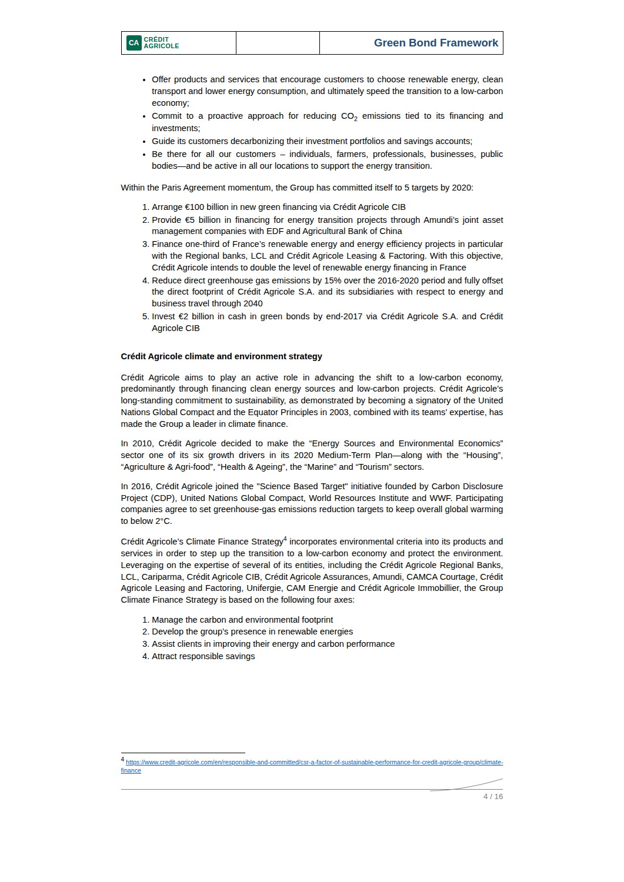CRÉDIT
AGRICOLE
Green Bond Framework
Offer products and services that encourage customers to choose renewable energy, clean transport and lower energy consumption, and ultimately speed the transition to a low-carbon economy;
Commit to a proactive approach for reducing CO2 emissions tied to its financing and investments;
Guide its customers decarbonizing their investment portfolios and savings accounts;
Be there for all our customers – individuals, farmers, professionals, businesses, public bodies—and be active in all our locations to support the energy transition.
Within the Paris Agreement momentum, the Group has committed itself to 5 targets by 2020:
Arrange €100 billion in new green financing via Crédit Agricole CIB
Provide €5 billion in financing for energy transition projects through Amundi’s joint asset management companies with EDF and Agricultural Bank of China
Finance one-third of France’s renewable energy and energy efficiency projects in particular with the Regional banks, LCL and Crédit Agricole Leasing & Factoring. With this objective, Crédit Agricole intends to double the level of renewable energy financing in France
Reduce direct greenhouse gas emissions by 15% over the 2016-2020 period and fully offset the direct footprint of Crédit Agricole S.A. and its subsidiaries with respect to energy and business travel through 2040
Invest €2 billion in cash in green bonds by end-2017 via Crédit Agricole S.A. and Crédit Agricole CIB
Crédit Agricole climate and environment strategy
Crédit Agricole aims to play an active role in advancing the shift to a low-carbon economy, predominantly through financing clean energy sources and low-carbon projects. Crédit Agricole’s long-standing commitment to sustainability, as demonstrated by becoming a signatory of the United Nations Global Compact and the Equator Principles in 2003, combined with its teams’ expertise, has made the Group a leader in climate finance.
In 2010, Crédit Agricole decided to make the “Energy Sources and Environmental Economics” sector one of its six growth drivers in its 2020 Medium-Term Plan—along with the “Housing”, “Agriculture & Agri-food”, “Health & Ageing”, the “Marine” and “Tourism” sectors.
In 2016, Crédit Agricole joined the "Science Based Target" initiative founded by Carbon Disclosure Project (CDP), United Nations Global Compact, World Resources Institute and WWF. Participating companies agree to set greenhouse-gas emissions reduction targets to keep overall global warming to below 2°C.
Crédit Agricole’s Climate Finance Strategy4 incorporates environmental criteria into its products and services in order to step up the transition to a low-carbon economy and protect the environment. Leveraging on the expertise of several of its entities, including the Crédit Agricole Regional Banks, LCL, Cariparma, Crédit Agricole CIB, Crédit Agricole Assurances, Amundi, CAMCA Courtage, Crédit Agricole Leasing and Factoring, Unifergie, CAM Energie and Crédit Agricole Immobillier, the Group Climate Finance Strategy is based on the following four axes:
Manage the carbon and environmental footprint
Develop the group’s presence in renewable energies
Assist clients in improving their energy and carbon performance
Attract responsible savings
4 https://www.credit-agricole.com/en/responsible-and-committed/csr-a-factor-of-sustainable-performance-for-credit-agricole-group/climate-finance
4 / 16